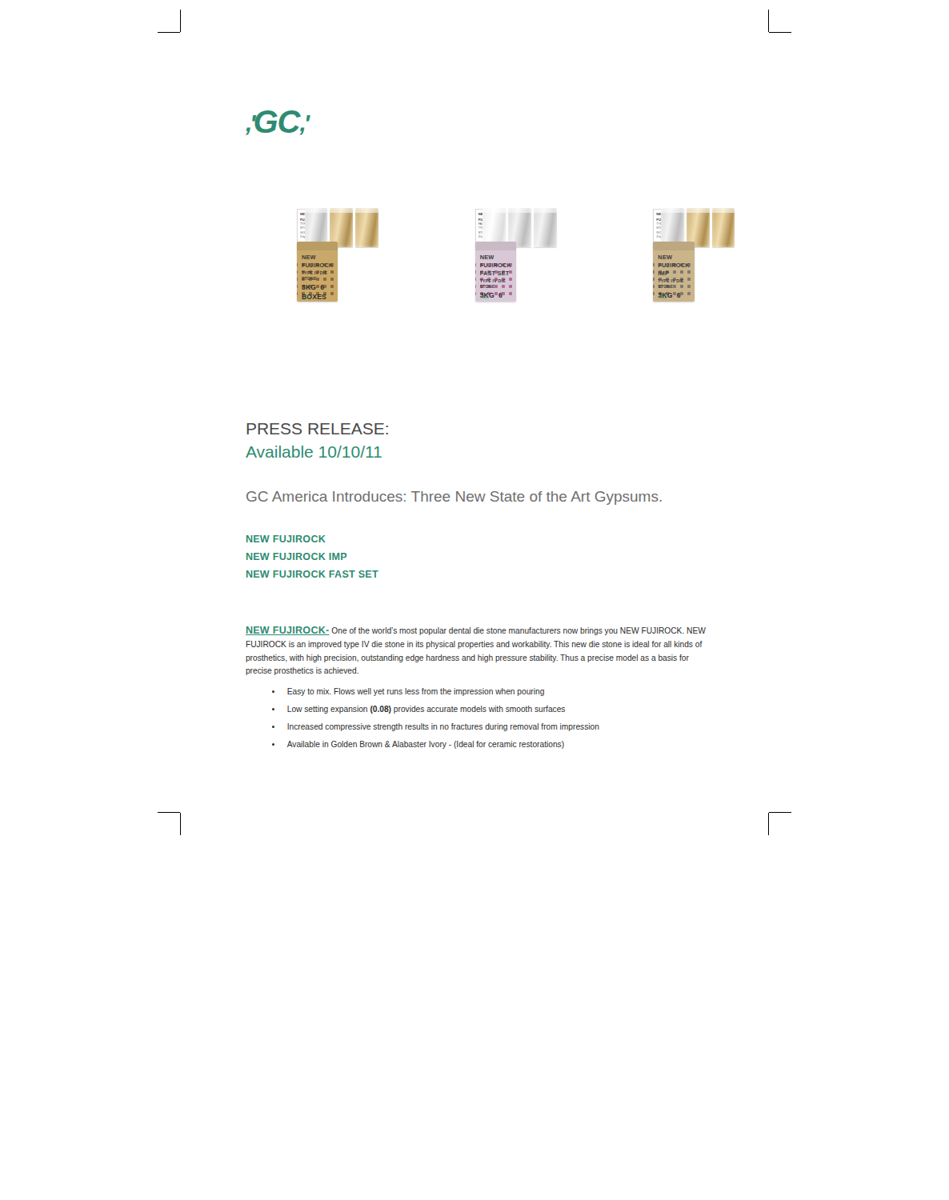,'GC,'
NEW FUJIROCK TYPE IV DIE STONE
GOLDEN BROWN
3 kg
New Fujirock Type IV Die Stone 3kg 6 BOXES GOLDEN BROWN ,'GC,'
NEW FUJIROCK FAST SET
TYPE IV DIE STONE
3 kg
New Fujirock Fast Set Type IV Die Stone 3kg 6 BOXES ,'GC,'
NEW FUJIROCK IMP TYPE IV DIE STONE
IVORY
3 kg
New Fujirock IMP Type IV Die Stone 3kg 6 BOXES ALABASTER IVORY ,'GC,'
PRESS RELEASE:
Available 10/10/11
GC America Introduces: Three New State of the Art Gypsums.
NEW FUJIROCK
NEW FUJIROCK IMP
NEW FUJIROCK FAST SET
NEW FUJIROCK- One of the world’s most popular dental die stone manufacturers now brings you NEW FUJIROCK. NEW FUJIROCK is an improved type IV die stone in its physical properties and workability. This new die stone is ideal for all kinds of prosthetics, with high precision, outstanding edge hardness and high pressure stability. Thus a precise model as a basis for precise prosthetics is achieved.
Easy to mix. Flows well yet runs less from the impression when pouring
Low setting expansion (0.08) provides accurate models with smooth surfaces
Increased compressive strength results in no fractures during removal from impression
Available in Golden Brown & Alabaster Ivory - (Ideal for ceramic restorations)